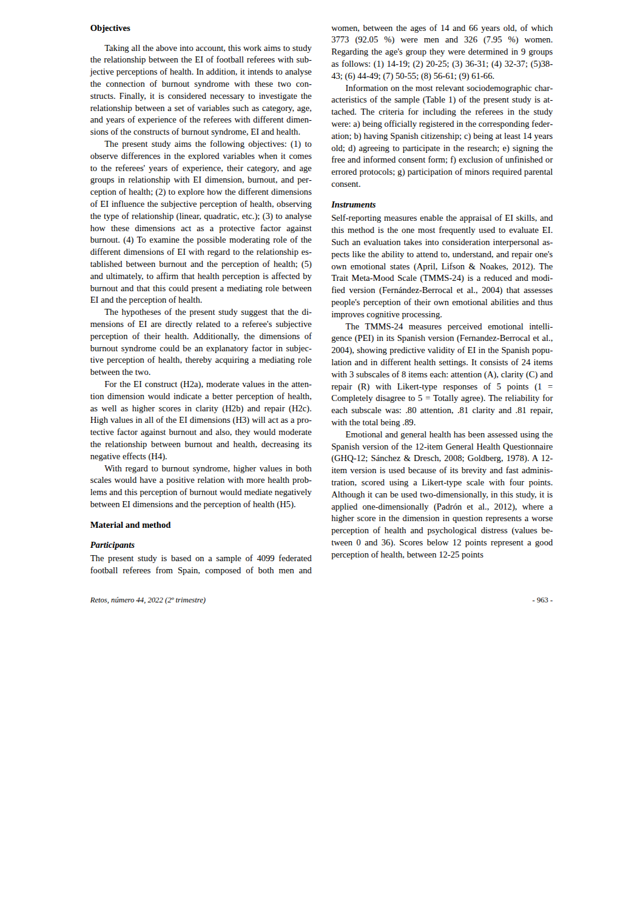Objectives
Taking all the above into account, this work aims to study the relationship between the EI of football referees with subjective perceptions of health. In addition, it intends to analyse the connection of burnout syndrome with these two constructs. Finally, it is considered necessary to investigate the relationship between a set of variables such as category, age, and years of experience of the referees with different dimensions of the constructs of burnout syndrome, EI and health.
The present study aims the following objectives: (1) to observe differences in the explored variables when it comes to the referees' years of experience, their category, and age groups in relationship with EI dimension, burnout, and perception of health; (2) to explore how the different dimensions of EI influence the subjective perception of health, observing the type of relationship (linear, quadratic, etc.); (3) to analyse how these dimensions act as a protective factor against burnout. (4) To examine the possible moderating role of the different dimensions of EI with regard to the relationship established between burnout and the perception of health; (5) and ultimately, to affirm that health perception is affected by burnout and that this could present a mediating role between EI and the perception of health.
The hypotheses of the present study suggest that the dimensions of EI are directly related to a referee's subjective perception of their health. Additionally, the dimensions of burnout syndrome could be an explanatory factor in subjective perception of health, thereby acquiring a mediating role between the two.
For the EI construct (H2a), moderate values in the attention dimension would indicate a better perception of health, as well as higher scores in clarity (H2b) and repair (H2c). High values in all of the EI dimensions (H3) will act as a protective factor against burnout and also, they would moderate the relationship between burnout and health, decreasing its negative effects (H4).
With regard to burnout syndrome, higher values in both scales would have a positive relation with more health problems and this perception of burnout would mediate negatively between EI dimensions and the perception of health (H5).
Material and method
Participants
The present study is based on a sample of 4099 federated football referees from Spain, composed of both men and women, between the ages of 14 and 66 years old, of which 3773 (92.05 %) were men and 326 (7.95 %) women. Regarding the age's group they were determined in 9 groups as follows: (1) 14-19; (2) 20-25; (3) 36-31; (4) 32-37; (5)38-43; (6) 44-49; (7) 50-55; (8) 56-61; (9) 61-66.
Information on the most relevant sociodemographic characteristics of the sample (Table 1) of the present study is attached. The criteria for including the referees in the study were: a) being officially registered in the corresponding federation; b) having Spanish citizenship; c) being at least 14 years old; d) agreeing to participate in the research; e) signing the free and informed consent form; f) exclusion of unfinished or errored protocols; g) participation of minors required parental consent.
Instruments
Self-reporting measures enable the appraisal of EI skills, and this method is the one most frequently used to evaluate EI. Such an evaluation takes into consideration interpersonal aspects like the ability to attend to, understand, and repair one's own emotional states (April, Lifson & Noakes, 2012). The Trait Meta-Mood Scale (TMMS-24) is a reduced and modified version (Fernández-Berrocal et al., 2004) that assesses people's perception of their own emotional abilities and thus improves cognitive processing.
The TMMS-24 measures perceived emotional intelligence (PEI) in its Spanish version (Fernandez-Berrocal et al., 2004), showing predictive validity of EI in the Spanish population and in different health settings. It consists of 24 items with 3 subscales of 8 items each: attention (A), clarity (C) and repair (R) with Likert-type responses of 5 points (1 = Completely disagree to 5 = Totally agree). The reliability for each subscale was: .80 attention, .81 clarity and .81 repair, with the total being .89.
Emotional and general health has been assessed using the Spanish version of the 12-item General Health Questionnaire (GHQ-12; Sánchez & Dresch, 2008; Goldberg, 1978). A 12-item version is used because of its brevity and fast administration, scored using a Likert-type scale with four points. Although it can be used two-dimensionally, in this study, it is applied one-dimensionally (Padrón et al., 2012), where a higher score in the dimension in question represents a worse perception of health and psychological distress (values between 0 and 36). Scores below 12 points represent a good perception of health, between 12-25 points
Retos, número 44, 2022 (2º trimestre) - 963 -